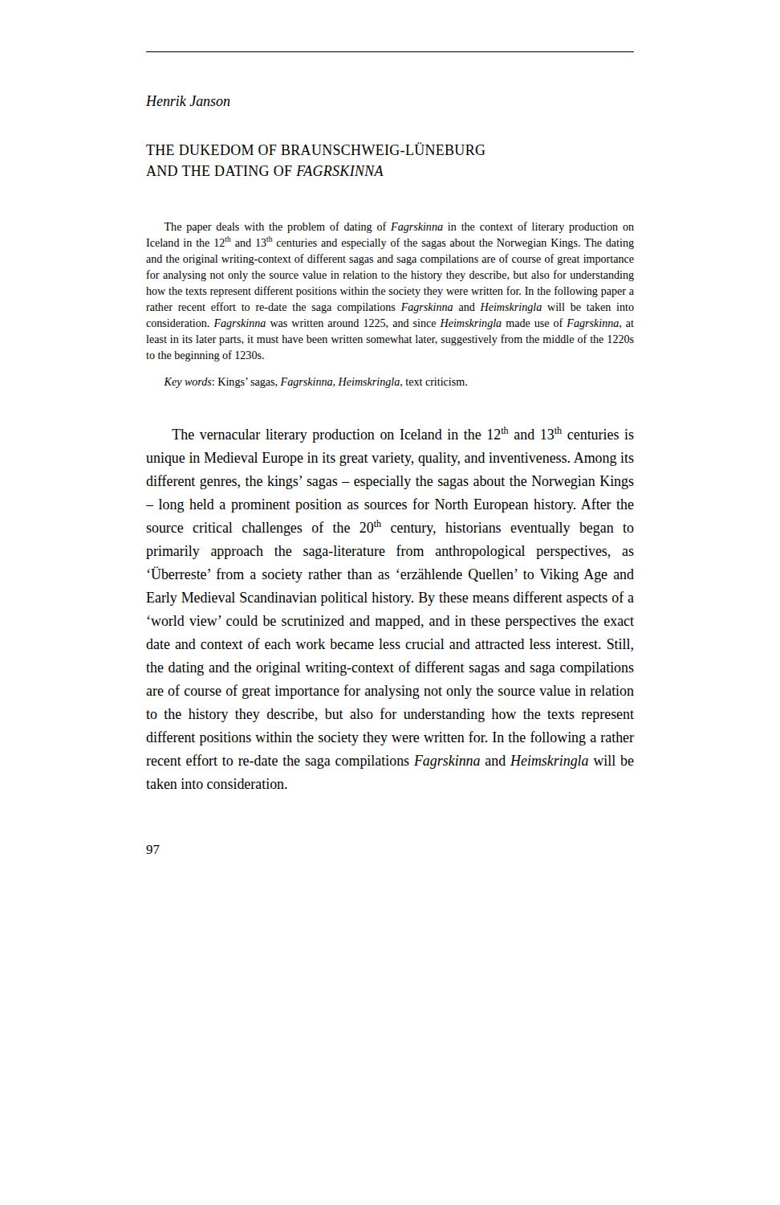Henrik Janson
The Dukedom of Braunschweig-Lüneburg
and the Dating of Fagrskinna
The paper deals with the problem of dating of Fagrskinna in the context of literary production on Iceland in the 12th and 13th centuries and especially of the sagas about the Norwegian Kings. The dating and the original writing-context of different sagas and saga compilations are of course of great importance for analysing not only the source value in relation to the history they describe, but also for understanding how the texts represent different positions within the society they were written for. In the following paper a rather recent effort to re-date the saga compilations Fagrskinna and Heimskringla will be taken into consideration. Fagrskinna was written around 1225, and since Heimskringla made use of Fagrskinna, at least in its later parts, it must have been written somewhat later, suggestively from the middle of the 1220s to the beginning of 1230s.
Key words: Kings’ sagas, Fagrskinna, Heimskringla, text criticism.
The vernacular literary production on Iceland in the 12th and 13th centuries is unique in Medieval Europe in its great variety, quality, and inventiveness. Among its different genres, the kings’ sagas – especially the sagas about the Norwegian Kings – long held a prominent position as sources for North European history. After the source critical challenges of the 20th century, historians eventually began to primarily approach the saga-literature from anthropological perspectives, as ‘Überreste’ from a society rather than as ‘erzählende Quellen’ to Viking Age and Early Medieval Scandinavian political history. By these means different aspects of a ‘world view’ could be scrutinized and mapped, and in these perspectives the exact date and context of each work became less crucial and attracted less interest. Still, the dating and the original writing-context of different sagas and saga compilations are of course of great importance for analysing not only the source value in relation to the history they describe, but also for understanding how the texts represent different positions within the society they were written for. In the following a rather recent effort to re-date the saga compilations Fagrskinna and Heimskringla will be taken into consideration.
97